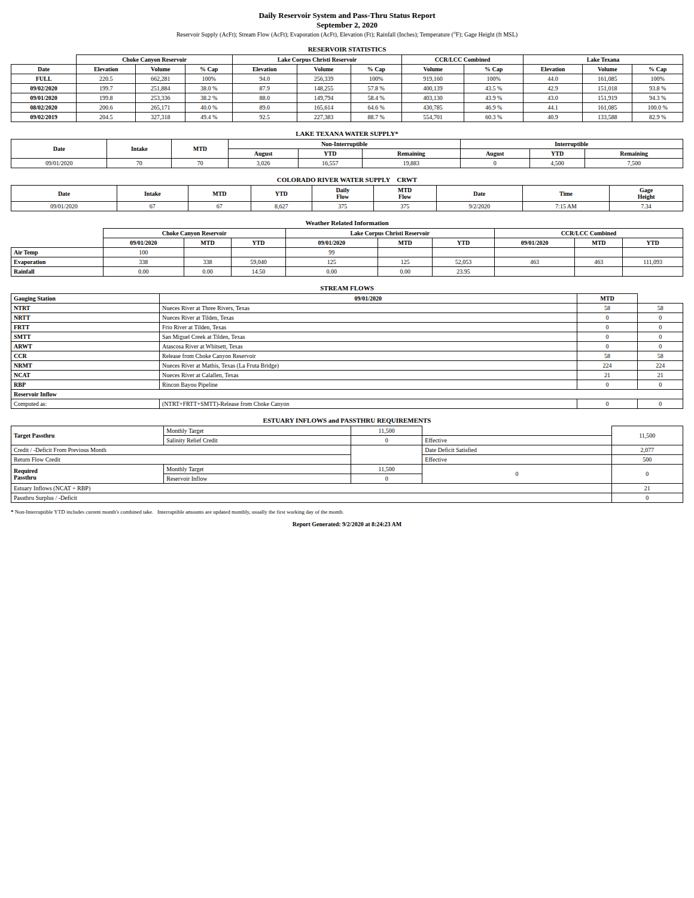Daily Reservoir System and Pass-Thru Status Report
September 2, 2020
Reservoir Supply (AcFt); Stream Flow (AcFt); Evaporation (AcFt), Elevation (Ft); Rainfall (Inches); Temperature (°F); Gage Height (ft MSL)
RESERVOIR STATISTICS
| | Choke Canyon Reservoir | Lake Corpus Christi Reservoir | CCR/LCC Combined | Lake Texana |
| --- | --- | --- | --- | --- |
| Date | Elevation | Volume | % Cap | Elevation | Volume | % Cap | Volume | % Cap | Elevation | Volume | % Cap |
| FULL | 220.5 | 662,281 | 100% | 94.0 | 256,339 | 100% | 919,160 | 100% | 44.0 | 161,085 | 100% |
| 09/02/2020 | 199.7 | 251,884 | 38.0 % | 87.9 | 148,255 | 57.8 % | 400,139 | 43.5 % | 42.9 | 151,018 | 93.8 % |
| 09/01/2020 | 199.8 | 253,336 | 38.2 % | 88.0 | 149,794 | 58.4 % | 403,130 | 43.9 % | 43.0 | 151,919 | 94.3 % |
| 08/02/2020 | 200.6 | 265,171 | 40.0 % | 89.0 | 165,614 | 64.6 % | 430,785 | 46.9 % | 44.1 | 161,085 | 100.0 % |
| 09/02/2019 | 204.5 | 327,318 | 49.4 % | 92.5 | 227,383 | 88.7 % | 554,701 | 60.3 % | 40.9 | 133,588 | 82.9 % |
LAKE TEXANA WATER SUPPLY*
| Date | Intake | MTD | Non-Interruptible | Interruptible |
| --- | --- | --- | --- | --- |
| August | YTD | Remaining | August | YTD | Remaining |
| 09/01/2020 | 70 | 70 | 3,026 | 16,557 | 19,883 | 0 | 4,500 | 7,500 |
COLORADO RIVER WATER SUPPLY CRWT
| Date | Intake | MTD | YTD | Daily Flow | MTD Flow | Date | Time | Gage Height |
| --- | --- | --- | --- | --- | --- | --- | --- | --- |
| 09/01/2020 | 67 | 67 | 8,627 | 375 | 375 | 9/2/2020 | 7:15 AM | 7.34 |
Weather Related Information
| | Choke Canyon Reservoir | Lake Corpus Christi Reservoir | CCR/LCC Combined |
| --- | --- | --- | --- |
| | 09/01/2020 | MTD | YTD | 09/01/2020 | MTD | YTD | 09/01/2020 | MTD | YTD |
| Air Temp | 100 | | | 99 | | | | | |
| Evaporation | 338 | 338 | 59,040 | 125 | 125 | 52,053 | 463 | 463 | 111,093 |
| Rainfall | 0.00 | 0.00 | 14.50 | 0.00 | 0.00 | 23.95 | | | |
STREAM FLOWS
| Gauging Station | 09/01/2020 | MTD |
| --- | --- | --- |
| NTRT | Nueces River at Three Rivers, Texas | 58 | 58 |
| NRTT | Nueces River at Tilden, Texas | 0 | 0 |
| FRTT | Frio River at Tilden, Texas | 0 | 0 |
| SMTT | San Miguel Creek at Tilden, Texas | 0 | 0 |
| ARWT | Atascosa River at Whitsett, Texas | 0 | 0 |
| CCR | Release from Choke Canyon Reservoir | 58 | 58 |
| NRMT | Nueces River at Mathis, Texas (La Fruta Bridge) | 224 | 224 |
| NCAT | Nueces River at Calallen, Texas | 21 | 21 |
| RBP | Rincon Bayou Pipeline | 0 | 0 |
| Reservoir Inflow |
| Computed as: | (NTRT+FRTT+SMTT)-Release from Choke Canyon | 0 | 0 |
ESTUARY INFLOWS and PASSTHRU REQUIREMENTS
| Target Passthru | Monthly Target | 11,500 | | 11,500 |
| Salinity Relief Credit | 0 | Effective |
| Credit / -Deficit From Previous Month | | Date Deficit Satisfied | 2,077 |
| Return Flow Credit | | Effective | 500 |
| Required Passthru | Monthly Target | 11,500 | 0 | 0 |
| Reservoir Inflow | 0 |
| Estuary Inflows (NCAT + RBP) | 21 |
| Passthru Surplus / -Deficit | 0 |
* Non-Interruptible YTD includes current month's combined take. Interruptible amounts are updated monthly, usually the first working day of the month.
Report Generated: 9/2/2020 at 8:24:23 AM